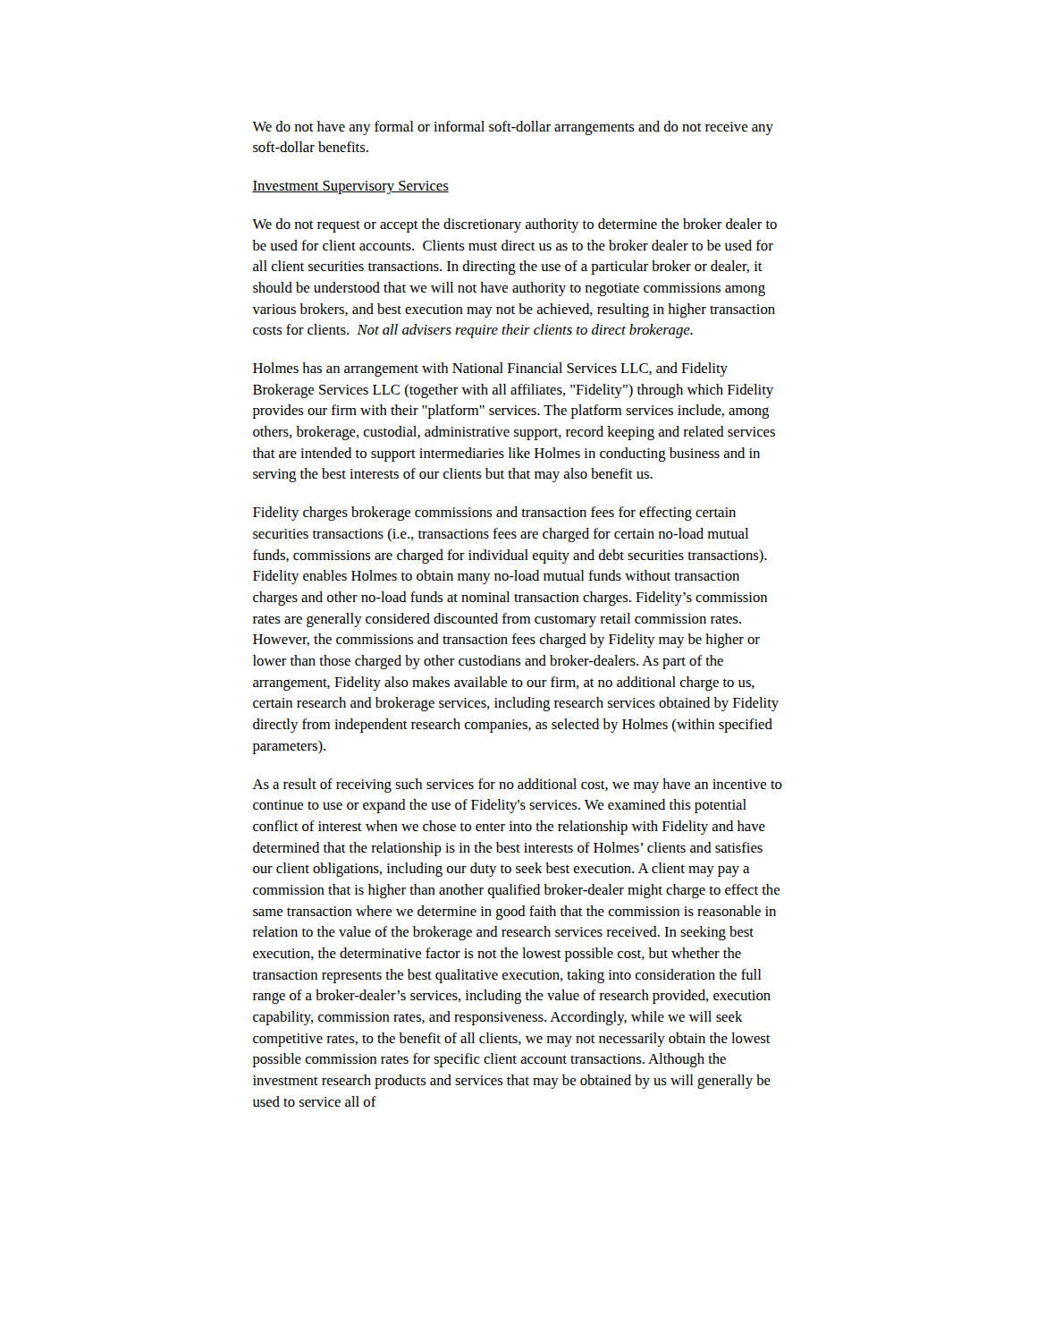We do not have any formal or informal soft-dollar arrangements and do not receive any soft-dollar benefits.
Investment Supervisory Services
We do not request or accept the discretionary authority to determine the broker dealer to be used for client accounts. Clients must direct us as to the broker dealer to be used for all client securities transactions. In directing the use of a particular broker or dealer, it should be understood that we will not have authority to negotiate commissions among various brokers, and best execution may not be achieved, resulting in higher transaction costs for clients. Not all advisers require their clients to direct brokerage.
Holmes has an arrangement with National Financial Services LLC, and Fidelity Brokerage Services LLC (together with all affiliates, "Fidelity") through which Fidelity provides our firm with their "platform" services. The platform services include, among others, brokerage, custodial, administrative support, record keeping and related services that are intended to support intermediaries like Holmes in conducting business and in serving the best interests of our clients but that may also benefit us.
Fidelity charges brokerage commissions and transaction fees for effecting certain securities transactions (i.e., transactions fees are charged for certain no-load mutual funds, commissions are charged for individual equity and debt securities transactions). Fidelity enables Holmes to obtain many no-load mutual funds without transaction charges and other no-load funds at nominal transaction charges. Fidelity’s commission rates are generally considered discounted from customary retail commission rates. However, the commissions and transaction fees charged by Fidelity may be higher or lower than those charged by other custodians and broker-dealers. As part of the arrangement, Fidelity also makes available to our firm, at no additional charge to us, certain research and brokerage services, including research services obtained by Fidelity directly from independent research companies, as selected by Holmes (within specified parameters).
As a result of receiving such services for no additional cost, we may have an incentive to continue to use or expand the use of Fidelity's services. We examined this potential conflict of interest when we chose to enter into the relationship with Fidelity and have determined that the relationship is in the best interests of Holmes’ clients and satisfies our client obligations, including our duty to seek best execution. A client may pay a commission that is higher than another qualified broker-dealer might charge to effect the same transaction where we determine in good faith that the commission is reasonable in relation to the value of the brokerage and research services received. In seeking best execution, the determinative factor is not the lowest possible cost, but whether the transaction represents the best qualitative execution, taking into consideration the full range of a broker-dealer’s services, including the value of research provided, execution capability, commission rates, and responsiveness. Accordingly, while we will seek competitive rates, to the benefit of all clients, we may not necessarily obtain the lowest possible commission rates for specific client account transactions. Although the investment research products and services that may be obtained by us will generally be used to service all of